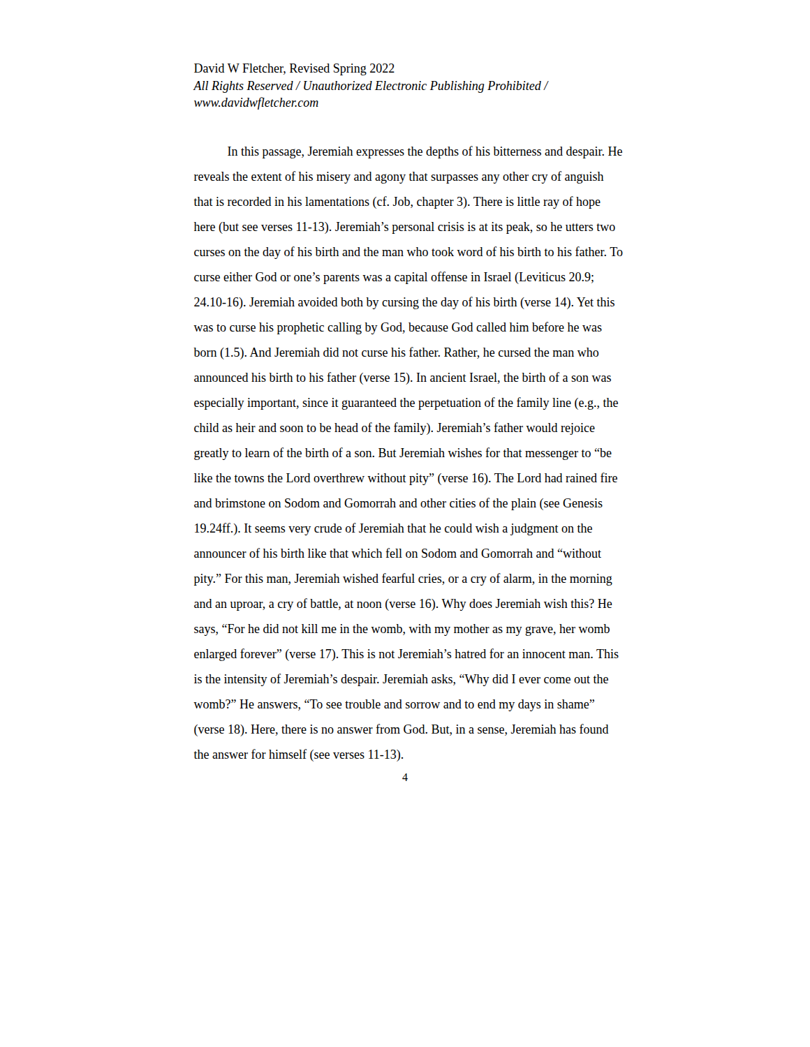David W Fletcher, Revised Spring 2022
All Rights Reserved / Unauthorized Electronic Publishing Prohibited / www.davidwfletcher.com
In this passage, Jeremiah expresses the depths of his bitterness and despair. He reveals the extent of his misery and agony that surpasses any other cry of anguish that is recorded in his lamentations (cf. Job, chapter 3). There is little ray of hope here (but see verses 11-13). Jeremiah’s personal crisis is at its peak, so he utters two curses on the day of his birth and the man who took word of his birth to his father. To curse either God or one’s parents was a capital offense in Israel (Leviticus 20.9; 24.10-16). Jeremiah avoided both by cursing the day of his birth (verse 14). Yet this was to curse his prophetic calling by God, because God called him before he was born (1.5). And Jeremiah did not curse his father. Rather, he cursed the man who announced his birth to his father (verse 15). In ancient Israel, the birth of a son was especially important, since it guaranteed the perpetuation of the family line (e.g., the child as heir and soon to be head of the family). Jeremiah’s father would rejoice greatly to learn of the birth of a son. But Jeremiah wishes for that messenger to “be like the towns the Lord overthrew without pity” (verse 16). The Lord had rained fire and brimstone on Sodom and Gomorrah and other cities of the plain (see Genesis 19.24ff.). It seems very crude of Jeremiah that he could wish a judgment on the announcer of his birth like that which fell on Sodom and Gomorrah and “without pity.” For this man, Jeremiah wished fearful cries, or a cry of alarm, in the morning and an uproar, a cry of battle, at noon (verse 16). Why does Jeremiah wish this? He says, “For he did not kill me in the womb, with my mother as my grave, her womb enlarged forever” (verse 17). This is not Jeremiah’s hatred for an innocent man. This is the intensity of Jeremiah’s despair. Jeremiah asks, “Why did I ever come out the womb?” He answers, “To see trouble and sorrow and to end my days in shame” (verse 18). Here, there is no answer from God. But, in a sense, Jeremiah has found the answer for himself (see verses 11-13).
4